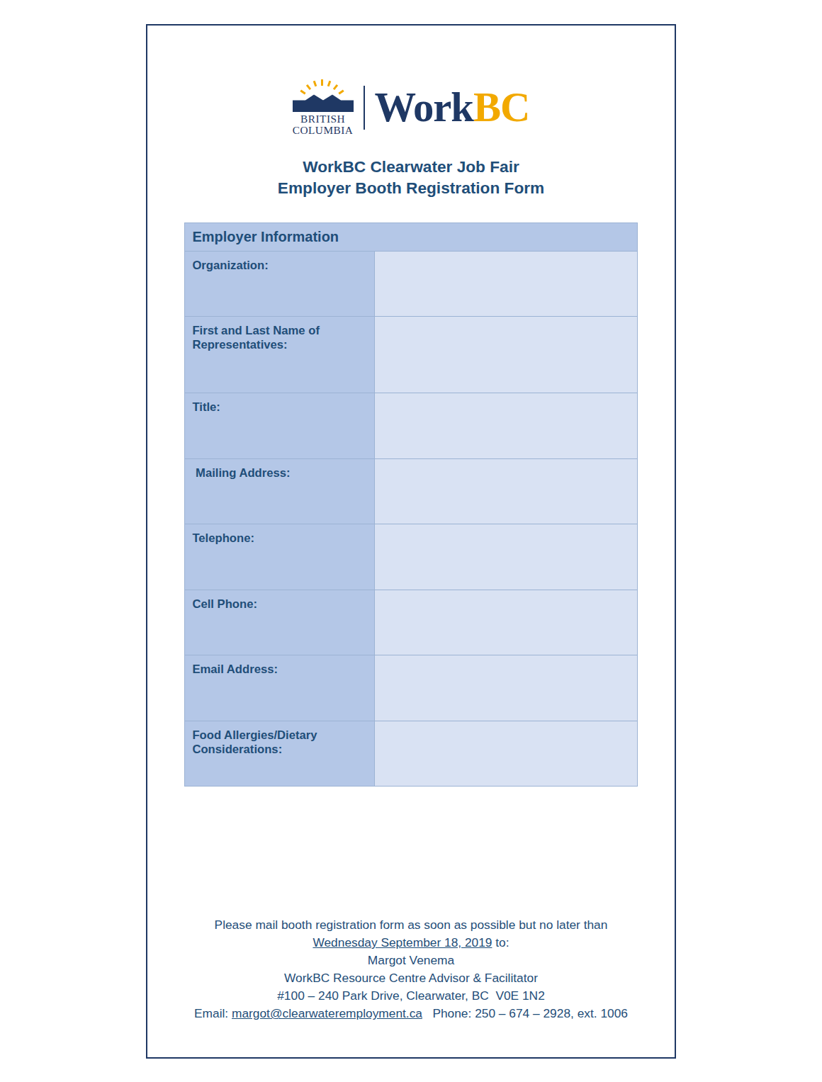BRITISH
COLUMBIA
WorkBC
WorkBC Clearwater Job Fair Employer Booth Registration Form
| Employer Information |
| --- |
| Organization: | |
| First and Last Name of Representatives: | |
| Title: | |
| Mailing Address: | |
| Telephone: | |
| Cell Phone: | |
| Email Address: | |
| Food Allergies/Dietary Considerations: | |
Please mail booth registration form as soon as possible but no later than
Wednesday September 18, 2019 to:
Margot Venema
WorkBC Resource Centre Advisor & Facilitator
#100 – 240 Park Drive, Clearwater, BC V0E 1N2
Email: margot@clearwateremployment.ca Phone: 250 – 674 – 2928, ext. 1006